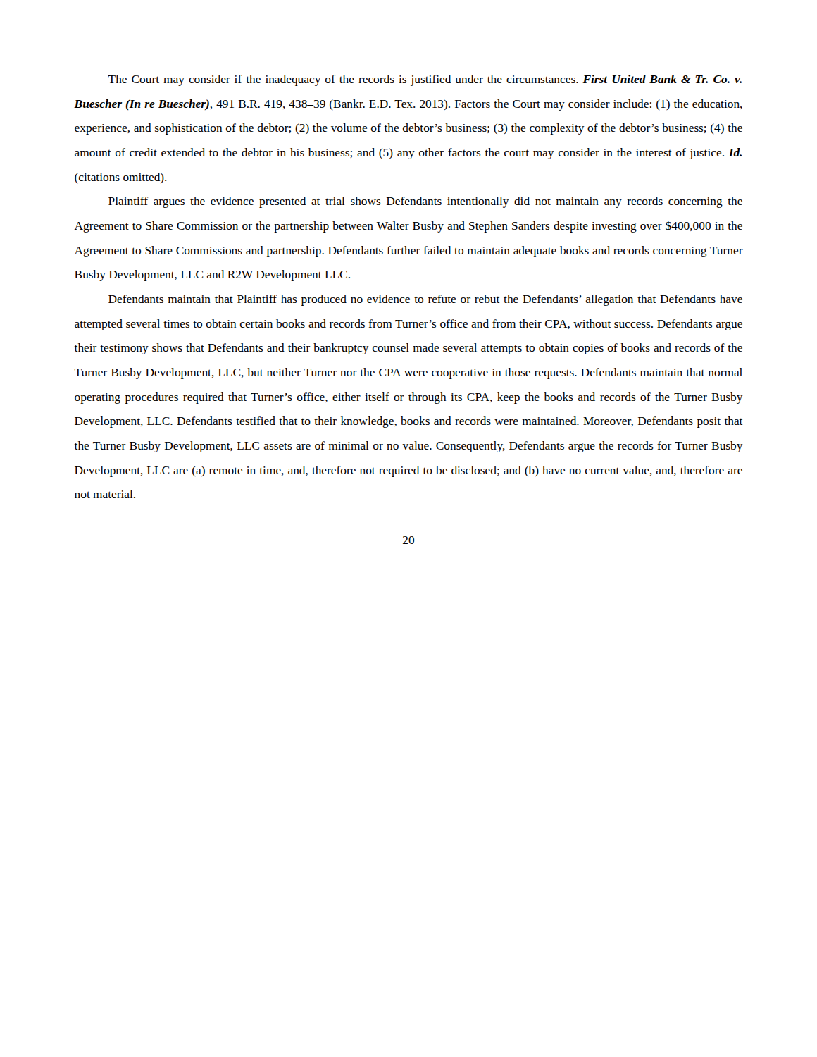The Court may consider if the inadequacy of the records is justified under the circumstances. First United Bank & Tr. Co. v. Buescher (In re Buescher), 491 B.R. 419, 438–39 (Bankr. E.D. Tex. 2013). Factors the Court may consider include: (1) the education, experience, and sophistication of the debtor; (2) the volume of the debtor’s business; (3) the complexity of the debtor’s business; (4) the amount of credit extended to the debtor in his business; and (5) any other factors the court may consider in the interest of justice. Id. (citations omitted).
Plaintiff argues the evidence presented at trial shows Defendants intentionally did not maintain any records concerning the Agreement to Share Commission or the partnership between Walter Busby and Stephen Sanders despite investing over $400,000 in the Agreement to Share Commissions and partnership. Defendants further failed to maintain adequate books and records concerning Turner Busby Development, LLC and R2W Development LLC.
Defendants maintain that Plaintiff has produced no evidence to refute or rebut the Defendants’ allegation that Defendants have attempted several times to obtain certain books and records from Turner’s office and from their CPA, without success. Defendants argue their testimony shows that Defendants and their bankruptcy counsel made several attempts to obtain copies of books and records of the Turner Busby Development, LLC, but neither Turner nor the CPA were cooperative in those requests. Defendants maintain that normal operating procedures required that Turner’s office, either itself or through its CPA, keep the books and records of the Turner Busby Development, LLC. Defendants testified that to their knowledge, books and records were maintained. Moreover, Defendants posit that the Turner Busby Development, LLC assets are of minimal or no value. Consequently, Defendants argue the records for Turner Busby Development, LLC are (a) remote in time, and, therefore not required to be disclosed; and (b) have no current value, and, therefore are not material.
20